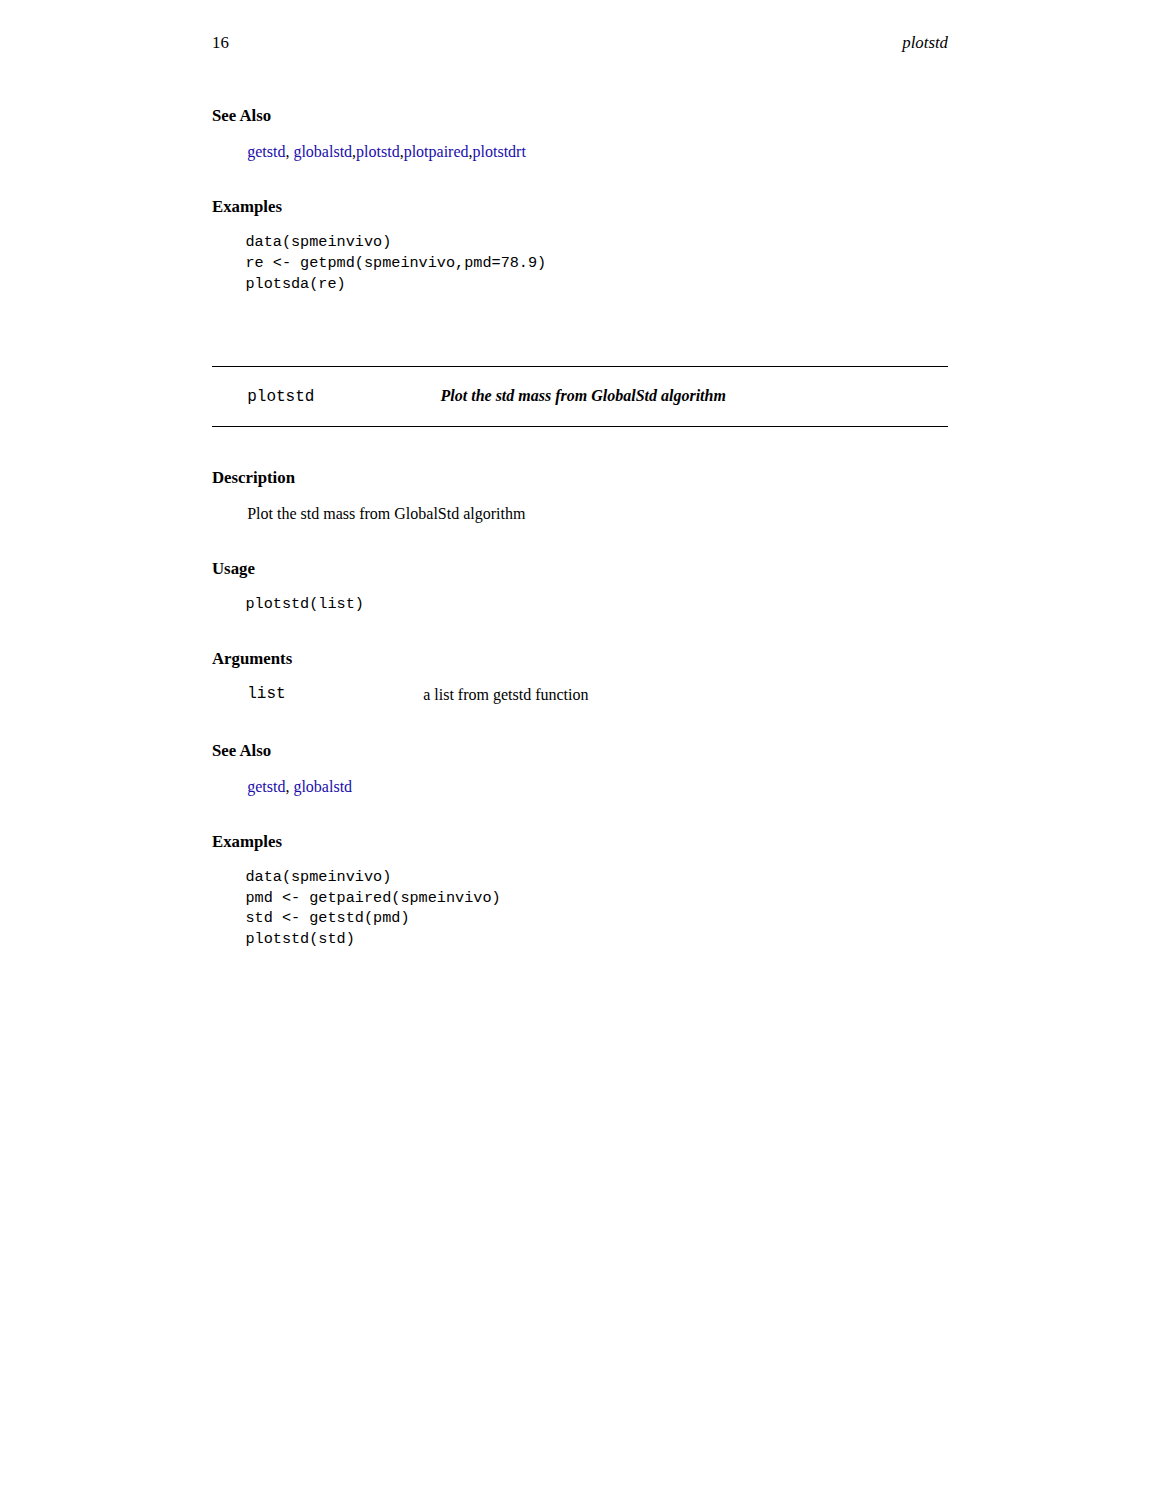16 plotstd
See Also
getstd, globalstd,plotstd,plotpaired,plotstdrt
Examples
data(spmeinvivo)
re <- getpmd(spmeinvivo,pmd=78.9)
plotsda(re)
plotstd Plot the std mass from GlobalStd algorithm
Description
Plot the std mass from GlobalStd algorithm
Usage
plotstd(list)
Arguments
list
a list from getstd function
See Also
getstd, globalstd
Examples
data(spmeinvivo)
pmd <- getpaired(spmeinvivo)
std <- getstd(pmd)
plotstd(std)